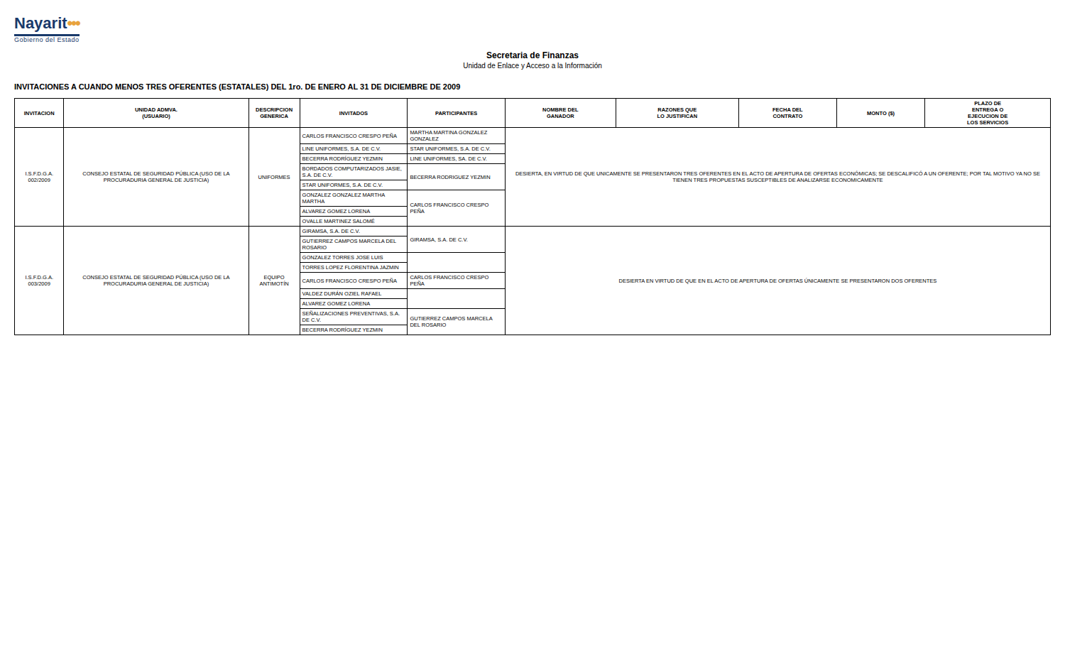Nayarit•••
Gobierno del Estado
Secretaria de Finanzas
Unidad de Enlace y Acceso a la Información
INVITACIONES A CUANDO MENOS TRES OFERENTES (ESTATALES) DEL 1ro. DE ENERO AL 31 DE DICIEMBRE DE 2009
| INVITACION | UNIDAD ADMVA. (USUARIO) | DESCRIPCION GENERICA | INVITADOS | PARTICIPANTES | NOMBRE DEL GANADOR | RAZONES QUE LO JUSTIFICAN | FECHA DEL CONTRATO | MONTO ($) | PLAZO DE ENTREGA O EJECUCION DE LOS SERVICIOS |
| --- | --- | --- | --- | --- | --- | --- | --- | --- | --- |
| I.S.F.D.G.A. 002/2009 | CONSEJO ESTATAL DE SEGURIDAD PÚBLICA (USO DE LA PROCURADURIA GENERAL DE JUSTICIA) | UNIFORMES | CARLOS FRANCISCO CRESPO PEÑA | MARTHA MARTINA GONZALEZ GONZALEZ | DESIERTA, EN VIRTUD DE QUE UNICAMENTE SE PRESENTARON TRES OFERENTES EN EL ACTO DE APERTURA DE OFERTAS ECONÓMICAS; SE DESCALIFICÓ A UN OFERENTE; POR TAL MOTIVO YA NO SE TIENEN TRES PROPUESTAS SUSCEPTIBLES DE ANALIZARSE ECONOMICAMENTE |
| LINE UNIFORMES, S.A. DE C.V. | STAR UNIFORMES, S.A. DE C.V. |
| BECERRA RODRÍGUEZ YEZMIN | LINE UNIFORMES, SA. DE C.V. |
| BORDADOS COMPUTARIZADOS JASIE, S.A. DE C.V. | BECERRA RODRIGUEZ YEZMIN |
| STAR UNIFORMES, S.A. DE C.V. |
| GONZALEZ GONZALEZ MARTHA MARTHA | CARLOS FRANCISCO CRESPO PEÑA |
| ALVAREZ GOMEZ LORENA |
| OVALLE MARTINEZ SALOMÉ |
| I.S.F.D.G.A. 003/2009 | CONSEJO ESTATAL DE SEGURIDAD PÚBLICA (USO DE LA PROCURADURIA GENERAL DE JUSTICIA) | EQUIPO ANTIMOTÍN | GIRAMSA, S.A. DE C.V. | GIRAMSA, S.A. DE C.V. | DESIERTA EN VIRTUD DE QUE EN EL ACTO DE APERTURA DE OFERTAS ÚNICAMENTE SE PRESENTARON DOS OFERENTES |
| GUTIERREZ CAMPOS MARCELA DEL ROSARIO |
| GONZALEZ TORRES JOSE LUIS | |
| TORRES LOPEZ FLORENTINA JAZMIN |
| CARLOS FRANCISCO CRESPO PEÑA | CARLOS FRANCISCO CRESPO PEÑA |
| VALDEZ DURÁN OZIEL RAFAEL | |
| ALVAREZ GOMEZ LORENA |
| SEÑALIZACIONES PREVENTIVAS, S.A. DE C.V. | GUTIERREZ CAMPOS MARCELA DEL ROSARIO |
| BECERRA RODRÍGUEZ YEZMIN |